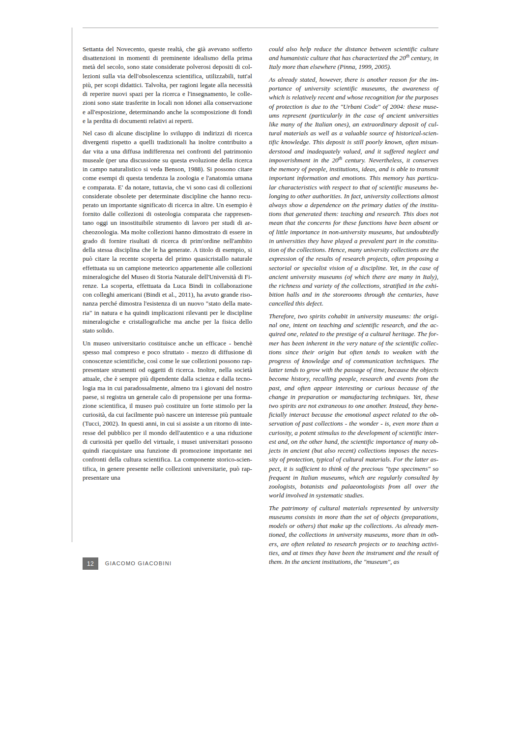Settanta del Novecento, queste realtà, che già avevano sofferto disattenzioni in momenti di preminente idealismo della prima metà del secolo, sono state considerate polverosi depositi di collezioni sulla via dell'obsolescenza scientifica, utilizzabili, tutt'al più, per scopi didattici. Talvolta, per ragioni legate alla necessità di reperire nuovi spazi per la ricerca e l'insegnamento, le collezioni sono state trasferite in locali non idonei alla conservazione e all'esposizione, determinando anche la scomposizione di fondi e la perdita di documenti relativi ai reperti.
Nel caso di alcune discipline lo sviluppo di indirizzi di ricerca divergenti rispetto a quelli tradizionali ha inoltre contribuito a dar vita a una diffusa indifferenza nei confronti del patrimonio museale (per una discussione su questa evoluzione della ricerca in campo naturalistico si veda Benson, 1988). Si possono citare come esempi di questa tendenza la zoologia e l'anatomia umana e comparata. E' da notare, tuttavia, che vi sono casi di collezioni considerate obsolete per determinate discipline che hanno recuperato un importante significato di ricerca in altre. Un esempio è fornito dalle collezioni di osteologia comparata che rappresentano oggi un insostituibile strumento di lavoro per studi di archeozoologia. Ma molte collezioni hanno dimostrato di essere in grado di fornire risultati di ricerca di prim'ordine nell'ambito della stessa disciplina che le ha generate. A titolo di esempio, si può citare la recente scoperta del primo quasicristallo naturale effettuata su un campione meteorico appartenente alle collezioni mineralogiche del Museo di Storia Naturale dell'Università di Firenze. La scoperta, effettuata da Luca Bindi in collaborazione con colleghi americani (Bindi et al., 2011), ha avuto grande risonanza perché dimostra l'esistenza di un nuovo "stato della materia" in natura e ha quindi implicazioni rilevanti per le discipline mineralogiche e cristallografiche ma anche per la fisica dello stato solido.
Un museo universitario costituisce anche un efficace - benchè spesso mal compreso e poco sfruttato - mezzo di diffusione di conoscenze scientifiche, così come le sue collezioni possono rappresentare strumenti od oggetti di ricerca. Inoltre, nella società attuale, che è sempre più dipendente dalla scienza e dalla tecnologia ma in cui paradossalmente, almeno tra i giovani del nostro paese, si registra un generale calo di propensione per una formazione scientifica, il museo può costituire un forte stimolo per la curiosità, da cui facilmente può nascere un interesse più puntuale (Tucci, 2002). In questi anni, in cui si assiste a un ritorno di interesse del pubblico per il mondo dell'autentico e a una riduzione di curiosità per quello del virtuale, i musei universitari possono quindi riacquistare una funzione di promozione importante nei confronti della cultura scientifica. La componente storico-scientifica, in genere presente nelle collezioni universitarie, può rappresentare una
could also help reduce the distance between scientific culture and humanistic culture that has characterized the 20th century, in Italy more than elsewhere (Pinna, 1999, 2005).
As already stated, however, there is another reason for the importance of university scientific museums, the awareness of which is relatively recent and whose recognition for the purposes of protection is due to the "Urbani Code" of 2004: these museums represent (particularly in the case of ancient universities like many of the Italian ones), an extraordinary deposit of cultural materials as well as a valuable source of historical-scientific knowledge. This deposit is still poorly known, often misunderstood and inadequately valued, and it suffered neglect and impoverishment in the 20th century. Nevertheless, it conserves the memory of people, institutions, ideas, and is able to transmit important information and emotions. This memory has particular characteristics with respect to that of scientific museums belonging to other authorities. In fact, university collections almost always show a dependence on the primary duties of the institutions that generated them: teaching and research. This does not mean that the concerns for these functions have been absent or of little importance in non-university museums, but undoubtedly in universities they have played a prevalent part in the constitution of the collections. Hence, many university collections are the expression of the results of research projects, often proposing a sectorial or specialist vision of a discipline. Yet, in the case of ancient university museums (of which there are many in Italy), the richness and variety of the collections, stratified in the exhibition halls and in the storerooms through the centuries, have cancelled this defect.
Therefore, two spirits cohabit in university museums: the original one, intent on teaching and scientific research, and the acquired one, related to the prestige of a cultural heritage. The former has been inherent in the very nature of the scientific collections since their origin but often tends to weaken with the progress of knowledge and of communication techniques. The latter tends to grow with the passage of time, because the objects become history, recalling people, research and events from the past, and often appear interesting or curious because of the change in preparation or manufacturing techniques. Yet, these two spirits are not extraneous to one another. Instead, they beneficially interact because the emotional aspect related to the observation of past collections - the wonder - is, even more than a curiosity, a potent stimulus to the development of scientific interest and, on the other hand, the scientific importance of many objects in ancient (but also recent) collections imposes the necessity of protection, typical of cultural materials. For the latter aspect, it is sufficient to think of the precious "type specimens" so frequent in Italian museums, which are regularly consulted by zoologists, botanists and palaeontologists from all over the world involved in systematic studies.
The patrimony of cultural materials represented by university museums consists in more than the set of objects (preparations, models or others) that make up the collections. As already mentioned, the collections in university museums, more than in others, are often related to research projects or to teaching activities, and at times they have been the instrument and the result of them. In the ancient institutions, the "museum", as
12 Giacomo Giacobini